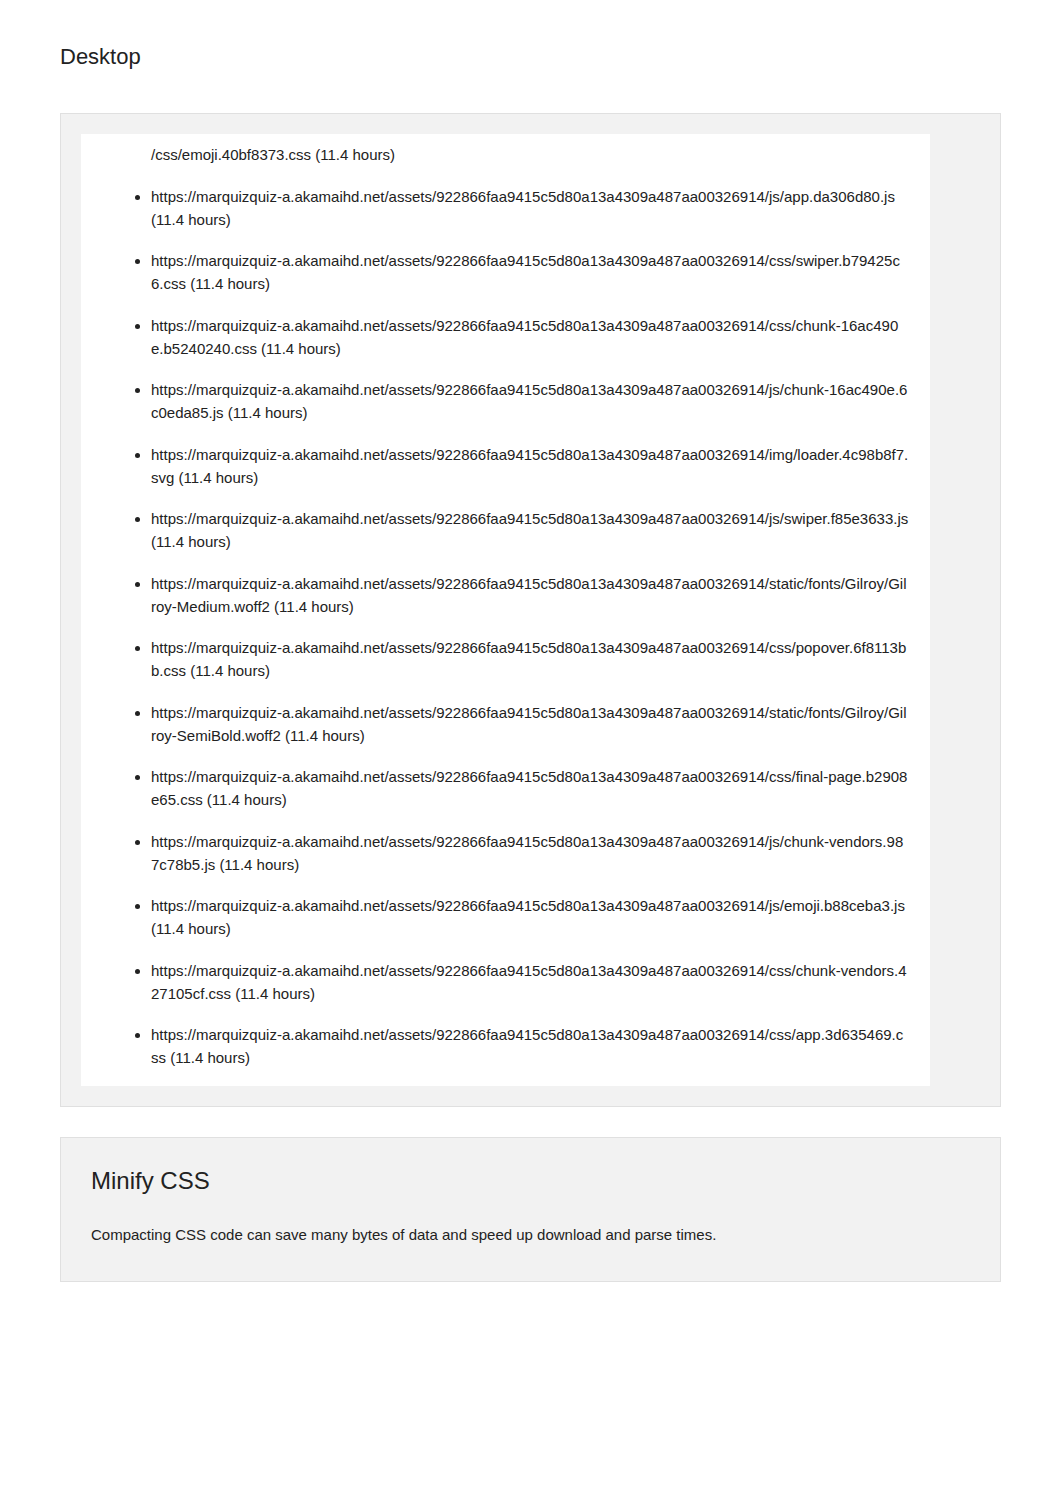Desktop
/css/emoji.40bf8373.css (11.4 hours)
https://marquizquiz-a.akamaihd.net/assets/922866faa9415c5d80a13a4309a487aa00326914/js/app.da306d80.js (11.4 hours)
https://marquizquiz-a.akamaihd.net/assets/922866faa9415c5d80a13a4309a487aa00326914/css/swiper.b79425c6.css (11.4 hours)
https://marquizquiz-a.akamaihd.net/assets/922866faa9415c5d80a13a4309a487aa00326914/css/chunk-16ac490e.b5240240.css (11.4 hours)
https://marquizquiz-a.akamaihd.net/assets/922866faa9415c5d80a13a4309a487aa00326914/js/chunk-16ac490e.6c0eda85.js (11.4 hours)
https://marquizquiz-a.akamaihd.net/assets/922866faa9415c5d80a13a4309a487aa00326914/img/loader.4c98b8f7.svg (11.4 hours)
https://marquizquiz-a.akamaihd.net/assets/922866faa9415c5d80a13a4309a487aa00326914/js/swiper.f85e3633.js (11.4 hours)
https://marquizquiz-a.akamaihd.net/assets/922866faa9415c5d80a13a4309a487aa00326914/static/fonts/Gilroy/Gilroy-Medium.woff2 (11.4 hours)
https://marquizquiz-a.akamaihd.net/assets/922866faa9415c5d80a13a4309a487aa00326914/css/popover.6f8113bb.css (11.4 hours)
https://marquizquiz-a.akamaihd.net/assets/922866faa9415c5d80a13a4309a487aa00326914/static/fonts/Gilroy/Gilroy-SemiBold.woff2 (11.4 hours)
https://marquizquiz-a.akamaihd.net/assets/922866faa9415c5d80a13a4309a487aa00326914/css/final-page.b2908e65.css (11.4 hours)
https://marquizquiz-a.akamaihd.net/assets/922866faa9415c5d80a13a4309a487aa00326914/js/chunk-vendors.987c78b5.js (11.4 hours)
https://marquizquiz-a.akamaihd.net/assets/922866faa9415c5d80a13a4309a487aa00326914/js/emoji.b88ceba3.js (11.4 hours)
https://marquizquiz-a.akamaihd.net/assets/922866faa9415c5d80a13a4309a487aa00326914/css/chunk-vendors.427105cf.css (11.4 hours)
https://marquizquiz-a.akamaihd.net/assets/922866faa9415c5d80a13a4309a487aa00326914/css/app.3d635469.css (11.4 hours)
Minify CSS
Compacting CSS code can save many bytes of data and speed up download and parse times.